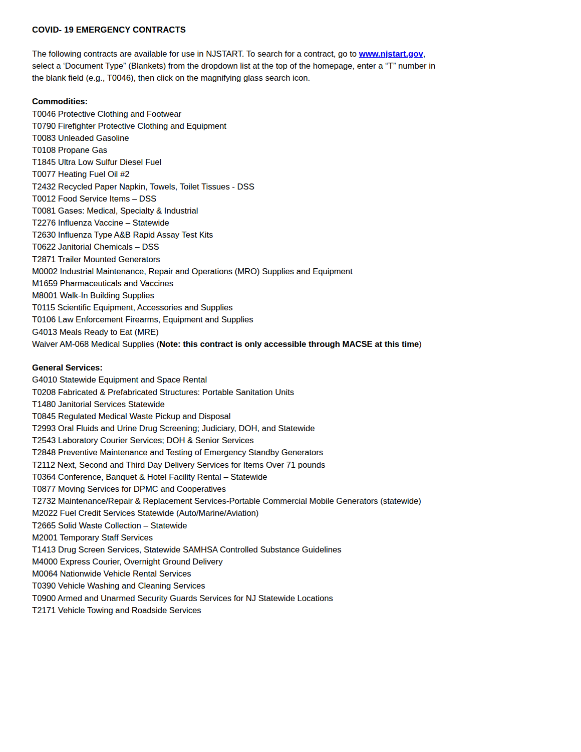COVID- 19 EMERGENCY CONTRACTS
The following contracts are available for use in NJSTART. To search for a contract, go to www.njstart.gov, select a ‘Document Type” (Blankets) from the dropdown list at the top of the homepage, enter a “T” number in the blank field (e.g., T0046), then click on the magnifying glass search icon.
Commodities:
T0046 Protective Clothing and Footwear
T0790 Firefighter Protective Clothing and Equipment
T0083 Unleaded Gasoline
T0108 Propane Gas
T1845 Ultra Low Sulfur Diesel Fuel
T0077 Heating Fuel Oil #2
T2432 Recycled Paper Napkin, Towels, Toilet Tissues - DSS
T0012 Food Service Items – DSS
T0081 Gases: Medical, Specialty & Industrial
T2276 Influenza Vaccine – Statewide
T2630 Influenza Type A&B Rapid Assay Test Kits
T0622 Janitorial Chemicals – DSS
T2871 Trailer Mounted Generators
M0002 Industrial Maintenance, Repair and Operations (MRO) Supplies and Equipment
M1659 Pharmaceuticals and Vaccines
M8001 Walk-In Building Supplies
T0115 Scientific Equipment, Accessories and Supplies
T0106 Law Enforcement Firearms, Equipment and Supplies
G4013 Meals Ready to Eat (MRE)
Waiver AM-068 Medical Supplies (Note: this contract is only accessible through MACSE at this time)
General Services:
G4010 Statewide Equipment and Space Rental
T0208 Fabricated & Prefabricated Structures: Portable Sanitation Units
T1480 Janitorial Services Statewide
T0845 Regulated Medical Waste Pickup and Disposal
T2993 Oral Fluids and Urine Drug Screening; Judiciary, DOH, and Statewide
T2543 Laboratory Courier Services; DOH & Senior Services
T2848 Preventive Maintenance and Testing of Emergency Standby Generators
T2112 Next, Second and Third Day Delivery Services for Items Over 71 pounds
T0364 Conference, Banquet & Hotel Facility Rental – Statewide
T0877 Moving Services for DPMC and Cooperatives
T2732 Maintenance/Repair & Replacement Services-Portable Commercial Mobile Generators (statewide)
M2022 Fuel Credit Services Statewide (Auto/Marine/Aviation)
T2665 Solid Waste Collection – Statewide
M2001 Temporary Staff Services
T1413 Drug Screen Services, Statewide SAMHSA Controlled Substance Guidelines
M4000 Express Courier, Overnight Ground Delivery
M0064 Nationwide Vehicle Rental Services
T0390 Vehicle Washing and Cleaning Services
T0900 Armed and Unarmed Security Guards Services for NJ Statewide Locations
T2171 Vehicle Towing and Roadside Services